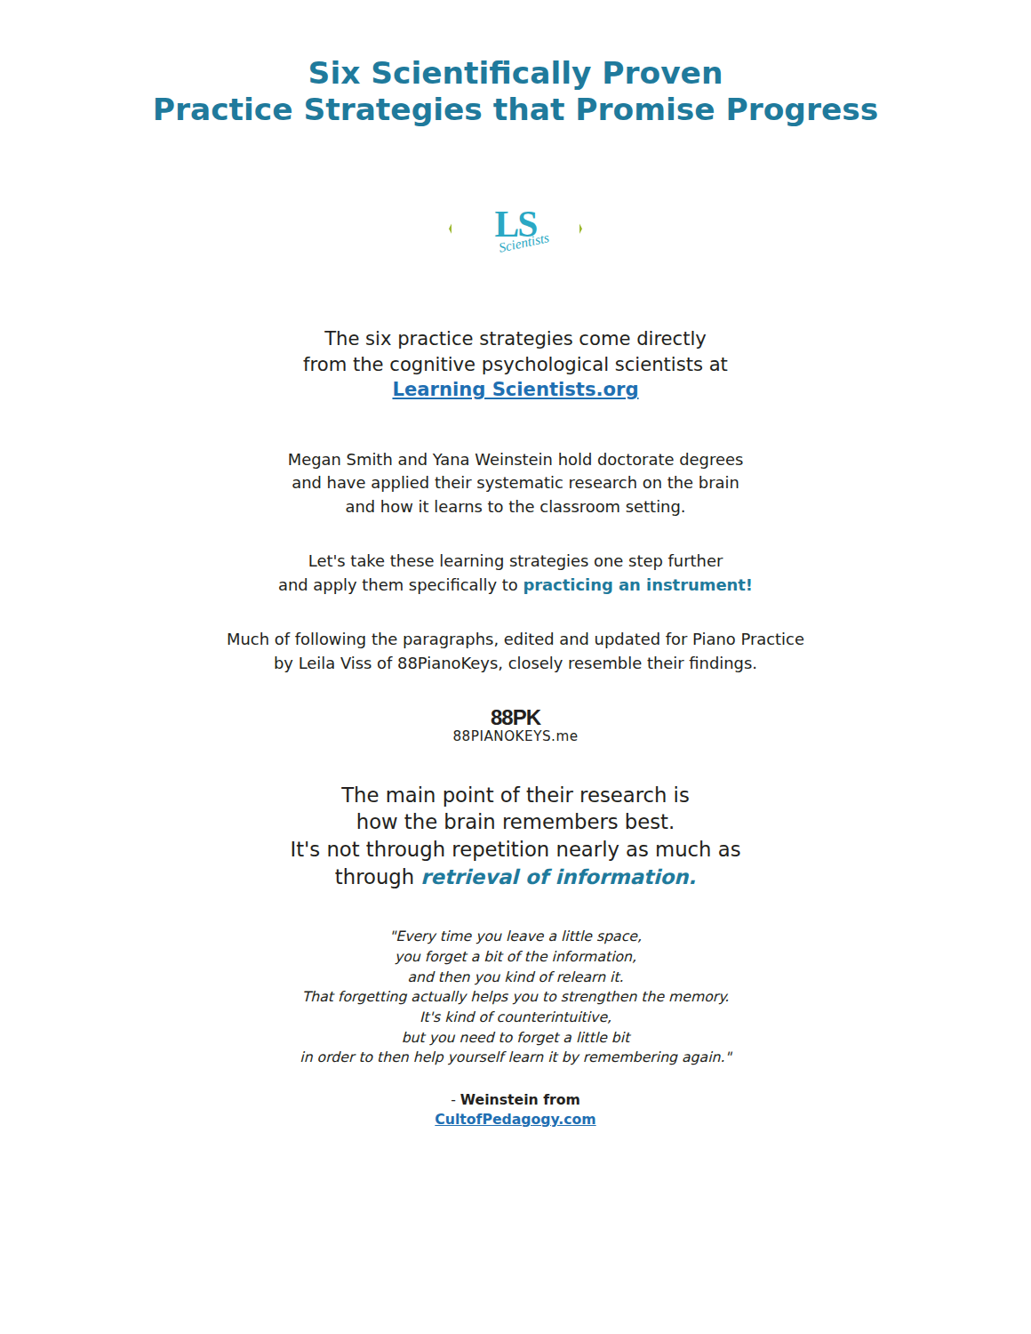Six Scientifically Proven
Practice Strategies that Promise Progress
LS Scientists
The six practice strategies come directly
from the cognitive psychological scientists at
Learning Scientists.org
Megan Smith and Yana Weinstein hold doctorate degrees
and have applied their systematic research on the brain
and how it learns to the classroom setting.
Let's take these learning strategies one step further
and apply them specifically to practicing an instrument!
Much of following the paragraphs, edited and updated for Piano Practice
by Leila Viss of 88PianoKeys, closely resemble their findings.
88PK
88PIANOKEYS.me
The main point of their research is
how the brain remembers best.
It's not through repetition nearly as much as
through retrieval of information.
"Every time you leave a little space,
you forget a bit of the information,
and then you kind of relearn it.
That forgetting actually helps you to strengthen the memory.
It's kind of counterintuitive,
but you need to forget a little bit
in order to then help yourself learn it by remembering again."
- Weinstein from
CultofPedagogy.com